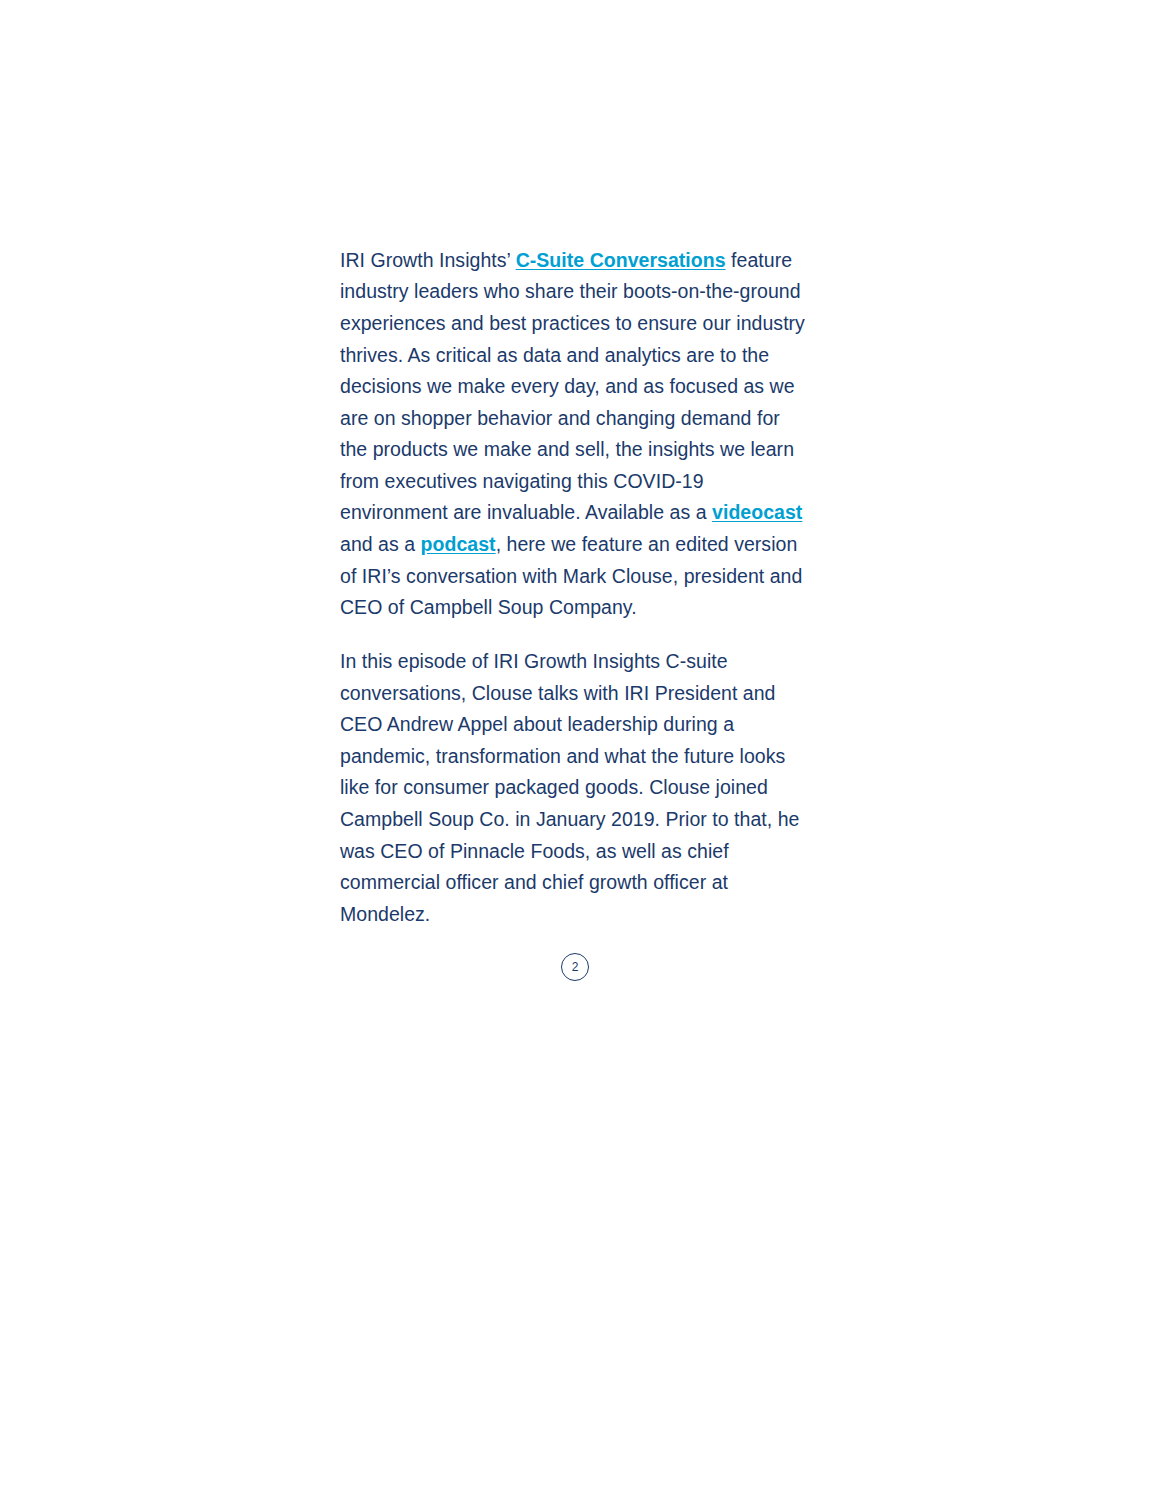IRI Growth Insights’ C-Suite Conversations feature industry leaders who share their boots-on-the-ground experiences and best practices to ensure our industry thrives. As critical as data and analytics are to the decisions we make every day, and as focused as we are on shopper behavior and changing demand for the products we make and sell, the insights we learn from executives navigating this COVID-19 environment are invaluable. Available as a videocast and as a podcast, here we feature an edited version of IRI’s conversation with Mark Clouse, president and CEO of Campbell Soup Company.
In this episode of IRI Growth Insights C-suite conversations, Clouse talks with IRI President and CEO Andrew Appel about leadership during a pandemic, transformation and what the future looks like for consumer packaged goods. Clouse joined Campbell Soup Co. in January 2019. Prior to that, he was CEO of Pinnacle Foods, as well as chief commercial officer and chief growth officer at Mondelez.
2